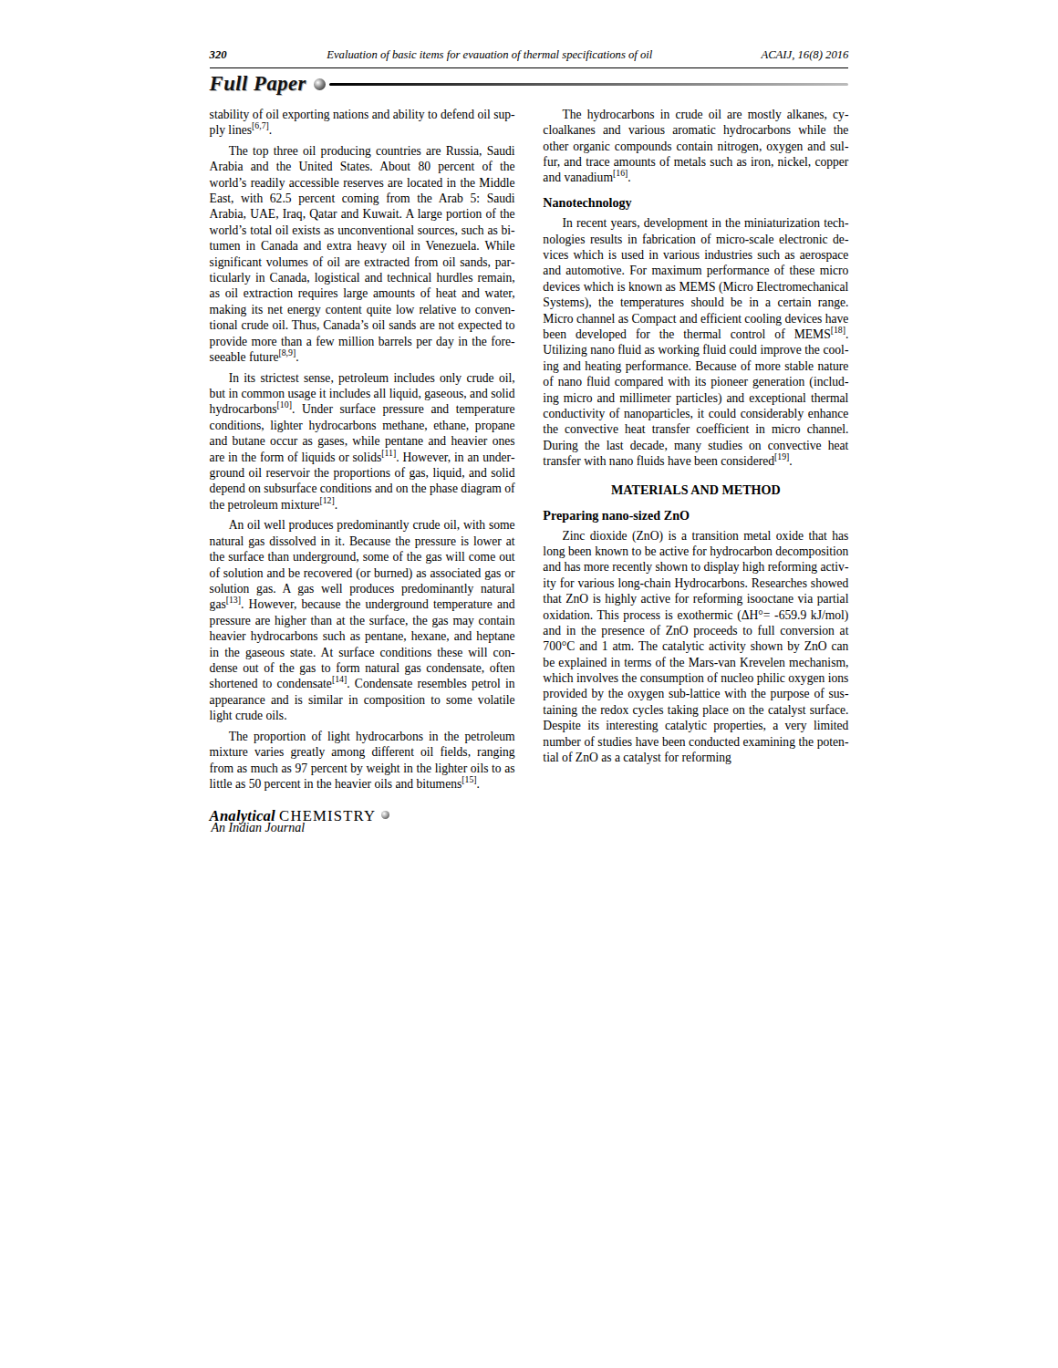320
Evaluation of basic items for evauation of thermal specifications of oil
ACAIJ, 16(8) 2016
Full Paper
stability of oil exporting nations and ability to defend oil supply lines[6,7].
The top three oil producing countries are Russia, Saudi Arabia and the United States. About 80 percent of the world’s readily accessible reserves are located in the Middle East, with 62.5 percent coming from the Arab 5: Saudi Arabia, UAE, Iraq, Qatar and Kuwait. A large portion of the world’s total oil exists as unconventional sources, such as bitumen in Canada and extra heavy oil in Venezuela. While significant volumes of oil are extracted from oil sands, particularly in Canada, logistical and technical hurdles remain, as oil extraction requires large amounts of heat and water, making its net energy content quite low relative to conventional crude oil. Thus, Canada’s oil sands are not expected to provide more than a few million barrels per day in the foreseeable future[8,9].
In its strictest sense, petroleum includes only crude oil, but in common usage it includes all liquid, gaseous, and solid hydrocarbons[10]. Under surface pressure and temperature conditions, lighter hydrocarbons methane, ethane, propane and butane occur as gases, while pentane and heavier ones are in the form of liquids or solids[11]. However, in an underground oil reservoir the proportions of gas, liquid, and solid depend on subsurface conditions and on the phase diagram of the petroleum mixture[12].
An oil well produces predominantly crude oil, with some natural gas dissolved in it. Because the pressure is lower at the surface than underground, some of the gas will come out of solution and be recovered (or burned) as associated gas or solution gas. A gas well produces predominantly natural gas[13]. However, because the underground temperature and pressure are higher than at the surface, the gas may contain heavier hydrocarbons such as pentane, hexane, and heptane in the gaseous state. At surface conditions these will condense out of the gas to form natural gas condensate, often shortened to condensate[14]. Condensate resembles petrol in appearance and is similar in composition to some volatile light crude oils.
The proportion of light hydrocarbons in the petroleum mixture varies greatly among different oil fields, ranging from as much as 97 percent by weight in the lighter oils to as little as 50 percent in the heavier oils and bitumens[15].
The hydrocarbons in crude oil are mostly alkanes, cycloalkanes and various aromatic hydrocarbons while the other organic compounds contain nitrogen, oxygen and sulfur, and trace amounts of metals such as iron, nickel, copper and vanadium[16].
Nanotechnology
In recent years, development in the miniaturization technologies results in fabrication of micro-scale electronic devices which is used in various industries such as aerospace and automotive. For maximum performance of these micro devices which is known as MEMS (Micro Electromechanical Systems), the temperatures should be in a certain range. Micro channel as Compact and efficient cooling devices have been developed for the thermal control of MEMS[18]. Utilizing nano fluid as working fluid could improve the cooling and heating performance. Because of more stable nature of nano fluid compared with its pioneer generation (including micro and millimeter particles) and exceptional thermal conductivity of nanoparticles, it could considerably enhance the convective heat transfer coefficient in micro channel. During the last decade, many studies on convective heat transfer with nano fluids have been considered[19].
MATERIALS AND METHOD
Preparing nano-sized ZnO
Zinc dioxide (ZnO) is a transition metal oxide that has long been known to be active for hydrocarbon decomposition and has more recently shown to display high reforming activity for various long-chain Hydrocarbons. Researches showed that ZnO is highly active for reforming isooctane via partial oxidation. This process is exothermic (ΔH°= -659.9 kJ/mol) and in the presence of ZnO proceeds to full conversion at 700°C and 1 atm. The catalytic activity shown by ZnO can be explained in terms of the Mars-van Krevelen mechanism, which involves the consumption of nucleo philic oxygen ions provided by the oxygen sub-lattice with the purpose of sustaining the redox cycles taking place on the catalyst surface. Despite its interesting catalytic properties, a very limited number of studies have been conducted examining the potential of ZnO as a catalyst for reforming
Analytical CHEMISTRY An Indian Journal